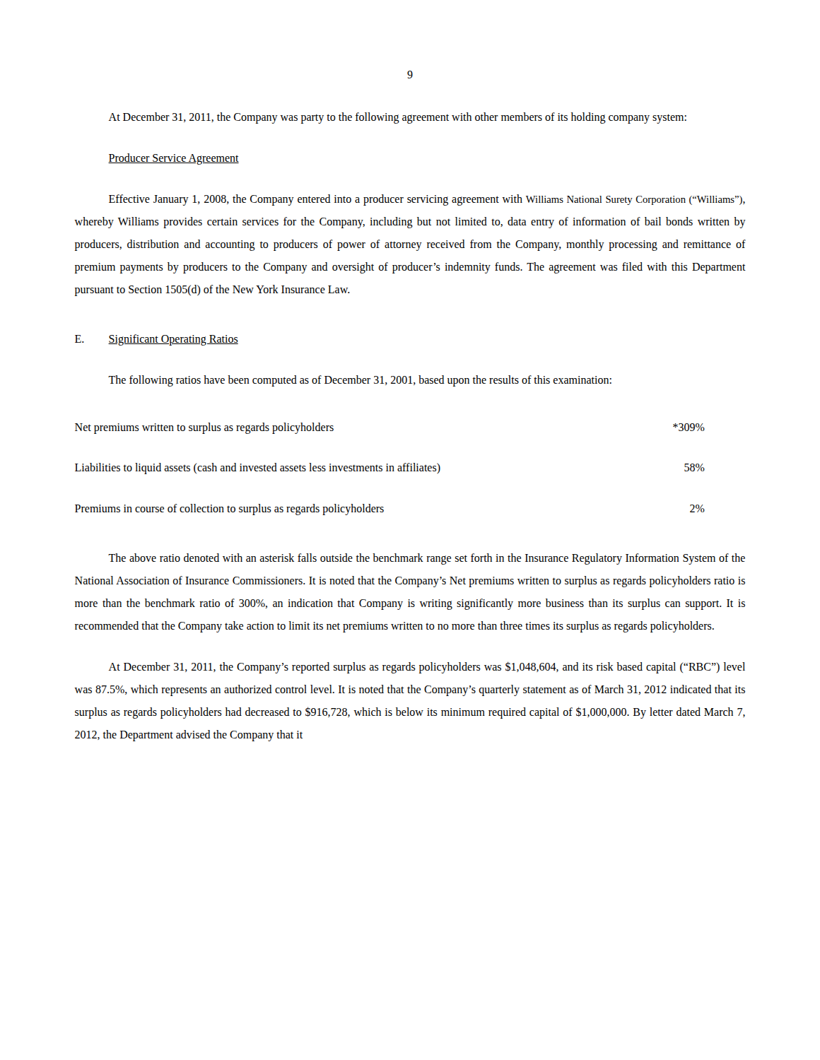9
At December 31, 2011, the Company was party to the following agreement with other members of its holding company system:
Producer Service Agreement
Effective January 1, 2008, the Company entered into a producer servicing agreement with Williams National Surety Corporation (“Williams”), whereby Williams provides certain services for the Company, including but not limited to, data entry of information of bail bonds written by producers, distribution and accounting to producers of power of attorney received from the Company, monthly processing and remittance of premium payments by producers to the Company and oversight of producer’s indemnity funds. The agreement was filed with this Department pursuant to Section 1505(d) of the New York Insurance Law.
E. Significant Operating Ratios
The following ratios have been computed as of December 31, 2001, based upon the results of this examination:
Net premiums written to surplus as regards policyholders *309%
Liabilities to liquid assets (cash and invested assets less investments in affiliates) 58%
Premiums in course of collection to surplus as regards policyholders 2%
The above ratio denoted with an asterisk falls outside the benchmark range set forth in the Insurance Regulatory Information System of the National Association of Insurance Commissioners. It is noted that the Company’s Net premiums written to surplus as regards policyholders ratio is more than the benchmark ratio of 300%, an indication that Company is writing significantly more business than its surplus can support. It is recommended that the Company take action to limit its net premiums written to no more than three times its surplus as regards policyholders.
At December 31, 2011, the Company’s reported surplus as regards policyholders was $1,048,604, and its risk based capital (“RBC”) level was 87.5%, which represents an authorized control level. It is noted that the Company’s quarterly statement as of March 31, 2012 indicated that its surplus as regards policyholders had decreased to $916,728, which is below its minimum required capital of $1,000,000. By letter dated March 7, 2012, the Department advised the Company that it